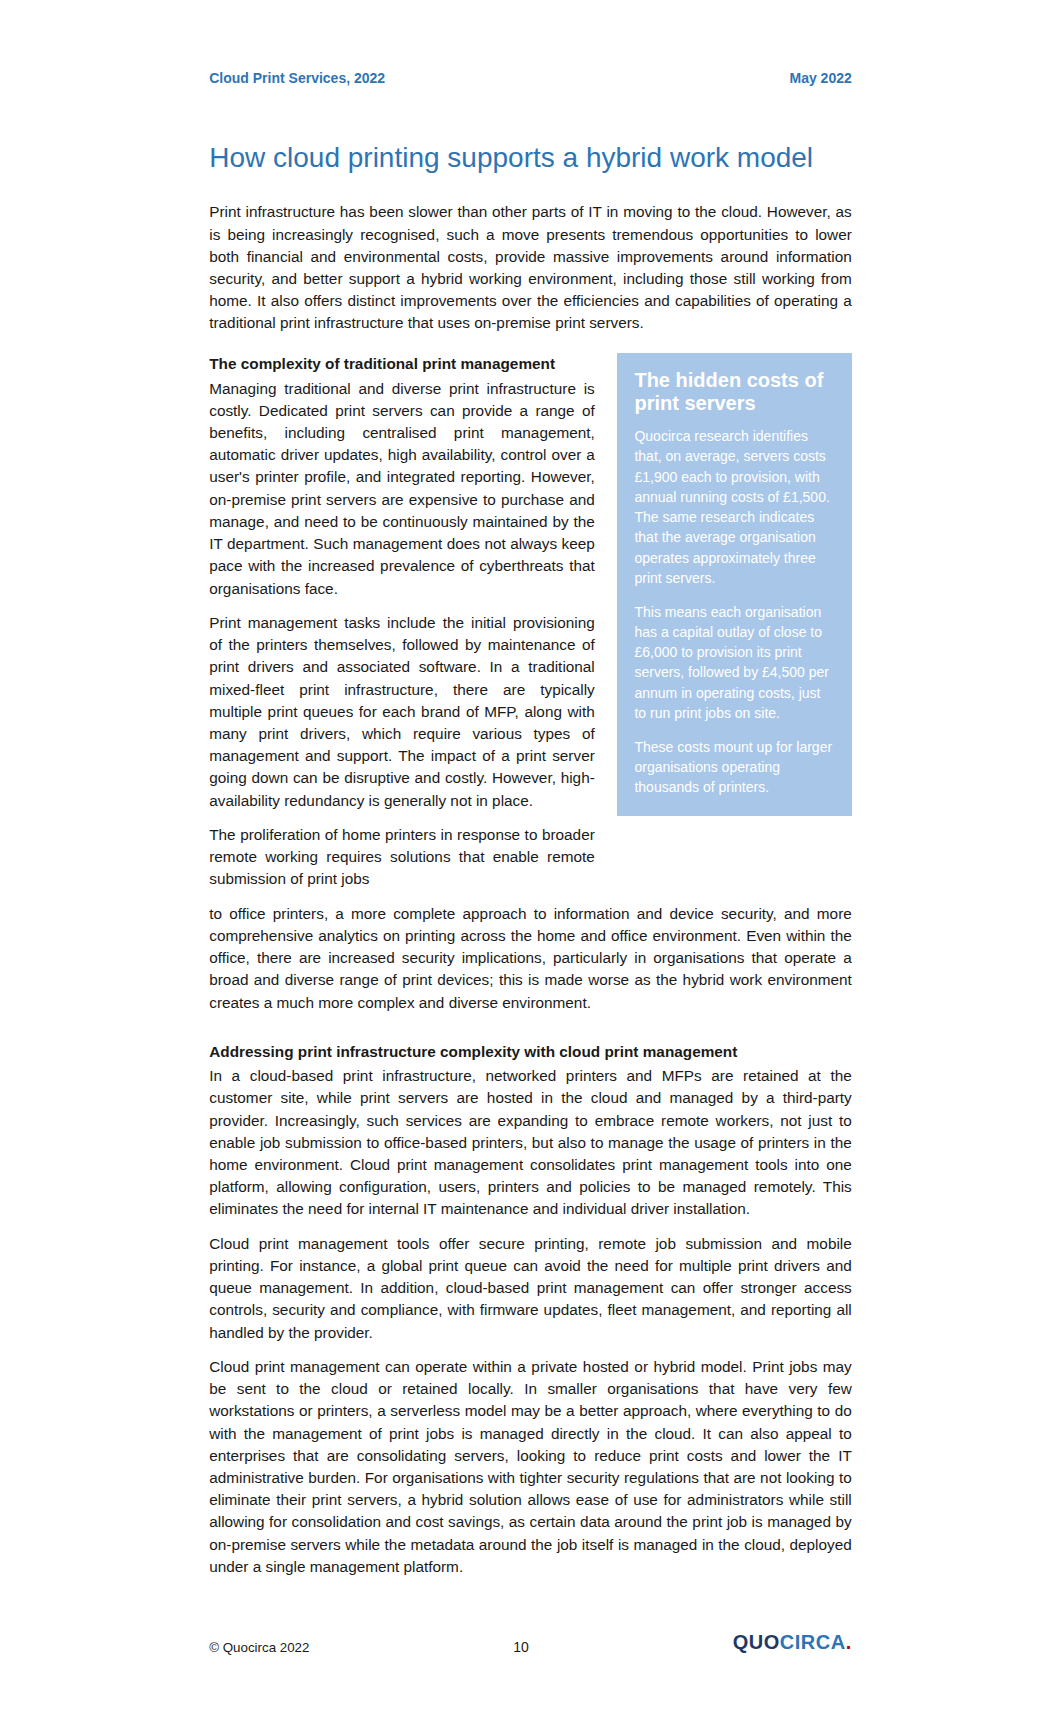Cloud Print Services, 2022 May 2022
How cloud printing supports a hybrid work model
Print infrastructure has been slower than other parts of IT in moving to the cloud. However, as is being increasingly recognised, such a move presents tremendous opportunities to lower both financial and environmental costs, provide massive improvements around information security, and better support a hybrid working environment, including those still working from home. It also offers distinct improvements over the efficiencies and capabilities of operating a traditional print infrastructure that uses on-premise print servers.
The complexity of traditional print management
Managing traditional and diverse print infrastructure is costly. Dedicated print servers can provide a range of benefits, including centralised print management, automatic driver updates, high availability, control over a user's printer profile, and integrated reporting. However, on-premise print servers are expensive to purchase and manage, and need to be continuously maintained by the IT department. Such management does not always keep pace with the increased prevalence of cyberthreats that organisations face.
Print management tasks include the initial provisioning of the printers themselves, followed by maintenance of print drivers and associated software. In a traditional mixed-fleet print infrastructure, there are typically multiple print queues for each brand of MFP, along with many print drivers, which require various types of management and support. The impact of a print server going down can be disruptive and costly. However, high-availability redundancy is generally not in place.
The proliferation of home printers in response to broader remote working requires solutions that enable remote submission of print jobs
The hidden costs of print servers
Quocirca research identifies that, on average, servers costs £1,900 each to provision, with annual running costs of £1,500. The same research indicates that the average organisation operates approximately three print servers.
This means each organisation has a capital outlay of close to £6,000 to provision its print servers, followed by £4,500 per annum in operating costs, just to run print jobs on site.
These costs mount up for larger organisations operating thousands of printers.
to office printers, a more complete approach to information and device security, and more comprehensive analytics on printing across the home and office environment. Even within the office, there are increased security implications, particularly in organisations that operate a broad and diverse range of print devices; this is made worse as the hybrid work environment creates a much more complex and diverse environment.
Addressing print infrastructure complexity with cloud print management
In a cloud-based print infrastructure, networked printers and MFPs are retained at the customer site, while print servers are hosted in the cloud and managed by a third-party provider. Increasingly, such services are expanding to embrace remote workers, not just to enable job submission to office-based printers, but also to manage the usage of printers in the home environment. Cloud print management consolidates print management tools into one platform, allowing configuration, users, printers and policies to be managed remotely. This eliminates the need for internal IT maintenance and individual driver installation.
Cloud print management tools offer secure printing, remote job submission and mobile printing. For instance, a global print queue can avoid the need for multiple print drivers and queue management. In addition, cloud-based print management can offer stronger access controls, security and compliance, with firmware updates, fleet management, and reporting all handled by the provider.
Cloud print management can operate within a private hosted or hybrid model. Print jobs may be sent to the cloud or retained locally. In smaller organisations that have very few workstations or printers, a serverless model may be a better approach, where everything to do with the management of print jobs is managed directly in the cloud. It can also appeal to enterprises that are consolidating servers, looking to reduce print costs and lower the IT administrative burden. For organisations with tighter security regulations that are not looking to eliminate their print servers, a hybrid solution allows ease of use for administrators while still allowing for consolidation and cost savings, as certain data around the print job is managed by on-premise servers while the metadata around the job itself is managed in the cloud, deployed under a single management platform.
© Quocirca 2022 10 QUO CIRCA.